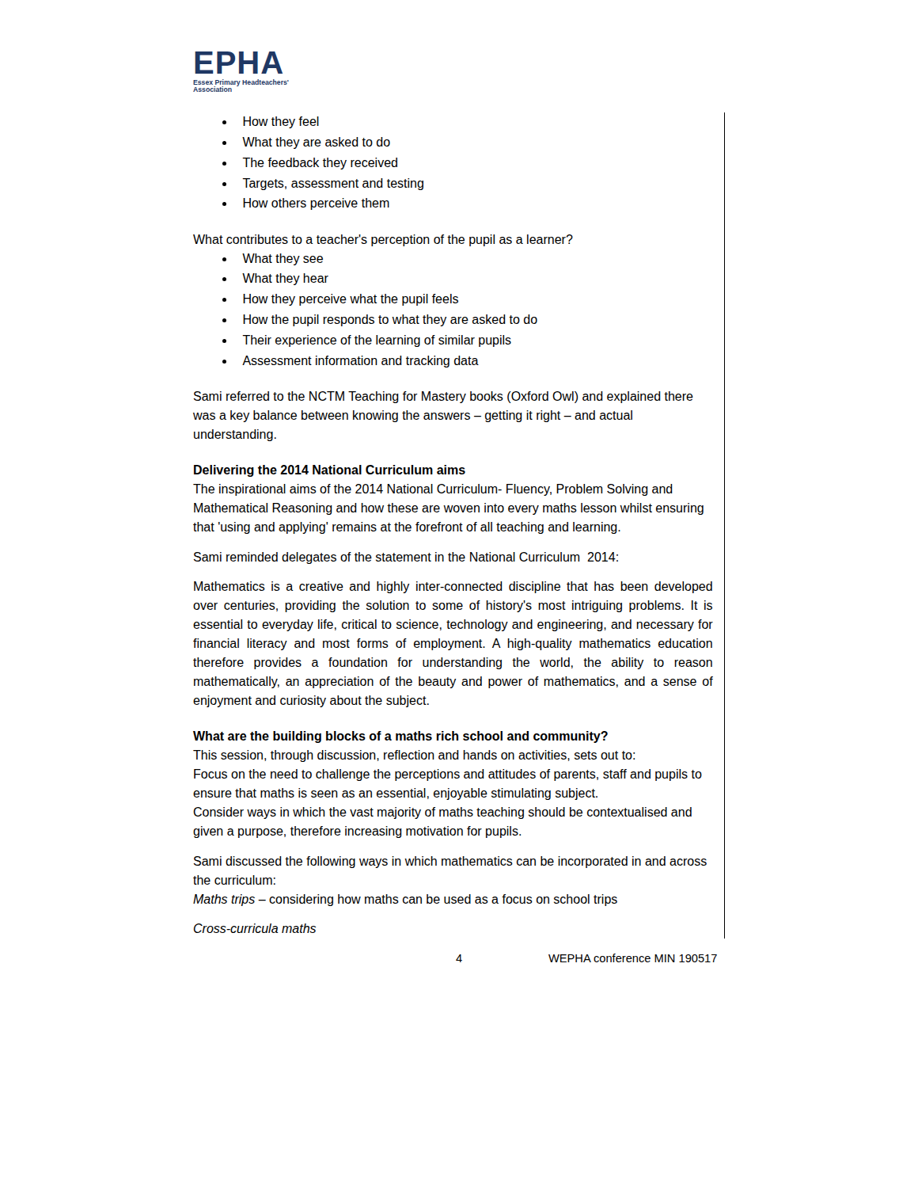EPHA
Essex Primary Headteachers'
Association
How they feel
What they are asked to do
The feedback they received
Targets, assessment and testing
How others perceive them
What contributes to a teacher's perception of the pupil as a learner?
What they see
What they hear
How they perceive what the pupil feels
How the pupil responds to what they are asked to do
Their experience of the learning of similar pupils
Assessment information and tracking data
Sami referred to the NCTM Teaching for Mastery books (Oxford Owl) and explained there was a key balance between knowing the answers – getting it right – and actual understanding.
Delivering the 2014 National Curriculum aims
The inspirational aims of the 2014 National Curriculum- Fluency, Problem Solving and Mathematical Reasoning and how these are woven into every maths lesson whilst ensuring that 'using and applying' remains at the forefront of all teaching and learning.
Sami reminded delegates of the statement in the National Curriculum 2014:
Mathematics is a creative and highly inter-connected discipline that has been developed over centuries, providing the solution to some of history's most intriguing problems. It is essential to everyday life, critical to science, technology and engineering, and necessary for financial literacy and most forms of employment. A high-quality mathematics education therefore provides a foundation for understanding the world, the ability to reason mathematically, an appreciation of the beauty and power of mathematics, and a sense of enjoyment and curiosity about the subject.
What are the building blocks of a maths rich school and community?
This session, through discussion, reflection and hands on activities, sets out to:
Focus on the need to challenge the perceptions and attitudes of parents, staff and pupils to ensure that maths is seen as an essential, enjoyable stimulating subject.
Consider ways in which the vast majority of maths teaching should be contextualised and given a purpose, therefore increasing motivation for pupils.
Sami discussed the following ways in which mathematics can be incorporated in and across the curriculum:
Maths trips – considering how maths can be used as a focus on school trips
Cross-curricula maths
4 WEPHA conference MIN 190517